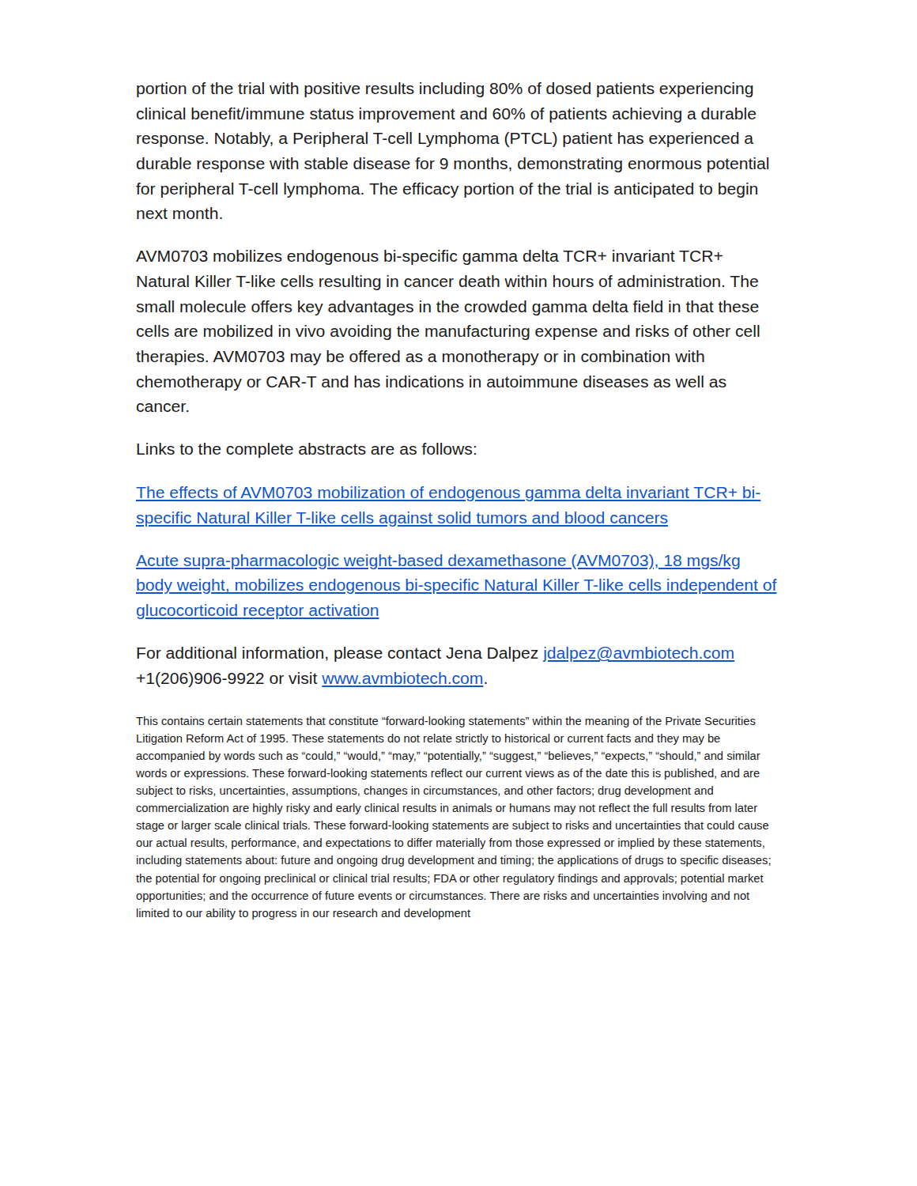portion of the trial with positive results including 80% of dosed patients experiencing clinical benefit/immune status improvement and 60% of patients achieving a durable response. Notably, a Peripheral T-cell Lymphoma (PTCL) patient has experienced a durable response with stable disease for 9 months, demonstrating enormous potential for peripheral T-cell lymphoma. The efficacy portion of the trial is anticipated to begin next month.
AVM0703 mobilizes endogenous bi-specific gamma delta TCR+ invariant TCR+ Natural Killer T-like cells resulting in cancer death within hours of administration. The small molecule offers key advantages in the crowded gamma delta field in that these cells are mobilized in vivo avoiding the manufacturing expense and risks of other cell therapies. AVM0703 may be offered as a monotherapy or in combination with chemotherapy or CAR-T and has indications in autoimmune diseases as well as cancer.
Links to the complete abstracts are as follows:
The effects of AVM0703 mobilization of endogenous gamma delta invariant TCR+ bi-specific Natural Killer T-like cells against solid tumors and blood cancers
Acute supra-pharmacologic weight-based dexamethasone (AVM0703), 18 mgs/kg body weight, mobilizes endogenous bi-specific Natural Killer T-like cells independent of glucocorticoid receptor activation
For additional information, please contact Jena Dalpez jdalpez@avmbiotech.com +1(206)906-9922 or visit www.avmbiotech.com.
This contains certain statements that constitute “forward-looking statements” within the meaning of the Private Securities Litigation Reform Act of 1995. These statements do not relate strictly to historical or current facts and they may be accompanied by words such as “could,” “would,” “may,” “potentially,” “suggest,” “believes,” “expects,” “should,” and similar words or expressions. These forward-looking statements reflect our current views as of the date this is published, and are subject to risks, uncertainties, assumptions, changes in circumstances, and other factors; drug development and commercialization are highly risky and early clinical results in animals or humans may not reflect the full results from later stage or larger scale clinical trials. These forward-looking statements are subject to risks and uncertainties that could cause our actual results, performance, and expectations to differ materially from those expressed or implied by these statements, including statements about: future and ongoing drug development and timing; the applications of drugs to specific diseases; the potential for ongoing preclinical or clinical trial results; FDA or other regulatory findings and approvals; potential market opportunities; and the occurrence of future events or circumstances. There are risks and uncertainties involving and not limited to our ability to progress in our research and development